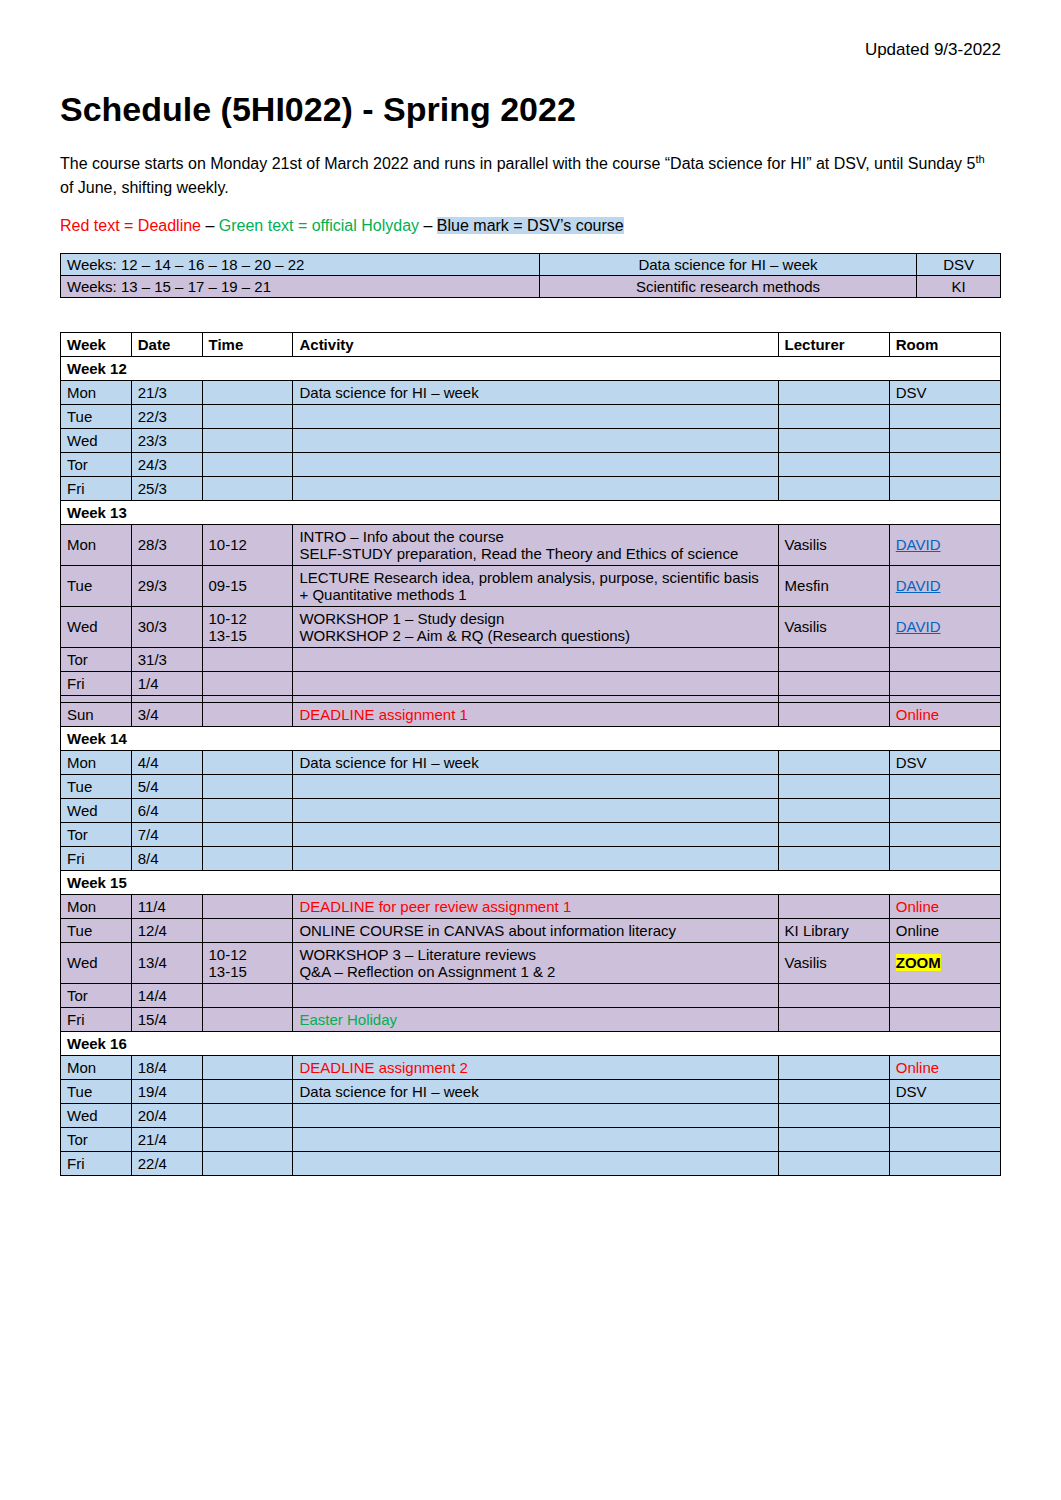Updated 9/3-2022
Schedule (5HI022) - Spring 2022
The course starts on Monday 21st of March 2022 and runs in parallel with the course “Data science for HI” at DSV, until Sunday 5th of June, shifting weekly.
Red text = Deadline – Green text = official Holyday – Blue mark = DSV’s course
| Weeks: 12 – 14 – 16 – 18 – 20 – 22 | Data science for HI – week | DSV |
| Weeks: 13 – 15 – 17 – 19 – 21 | Scientific research methods | KI |
| Week | Date | Time | Activity | Lecturer | Room |
| --- | --- | --- | --- | --- | --- |
| Week 12 |
| Mon | 21/3 | | Data science for HI – week | | DSV |
| Tue | 22/3 | | | | |
| Wed | 23/3 | | | | |
| Tor | 24/3 | | | | |
| Fri | 25/3 | | | | |
| Week 13 |
| Mon | 28/3 | 10-12 | INTRO – Info about the course SELF-STUDY preparation, Read the Theory and Ethics of science | Vasilis | DAVID |
| Tue | 29/3 | 09-15 | LECTURE Research idea, problem analysis, purpose, scientific basis + Quantitative methods 1 | Mesfin | DAVID |
| Wed | 30/3 | 10-12 13-15 | WORKSHOP 1 – Study design WORKSHOP 2 – Aim & RQ (Research questions) | Vasilis | DAVID |
| Tor | 31/3 | | | | |
| Fri | 1/4 | | | | |
| Sun | 3/4 | | DEADLINE assignment 1 | | Online |
| Week 14 |
| Mon | 4/4 | | Data science for HI – week | | DSV |
| Tue | 5/4 | | | | |
| Wed | 6/4 | | | | |
| Tor | 7/4 | | | | |
| Fri | 8/4 | | | | |
| Week 15 |
| Mon | 11/4 | | DEADLINE for peer review assignment 1 | | Online |
| Tue | 12/4 | | ONLINE COURSE in CANVAS about information literacy | KI Library | Online |
| Wed | 13/4 | 10-12 13-15 | WORKSHOP 3 – Literature reviews Q&A – Reflection on Assignment 1 & 2 | Vasilis | ZOOM |
| Tor | 14/4 | | | | |
| Fri | 15/4 | | Easter Holiday | | |
| Week 16 |
| Mon | 18/4 | | DEADLINE assignment 2 | | Online |
| Tue | 19/4 | | Data science for HI – week | | DSV |
| Wed | 20/4 | | | | |
| Tor | 21/4 | | | | |
| Fri | 22/4 | | | | |